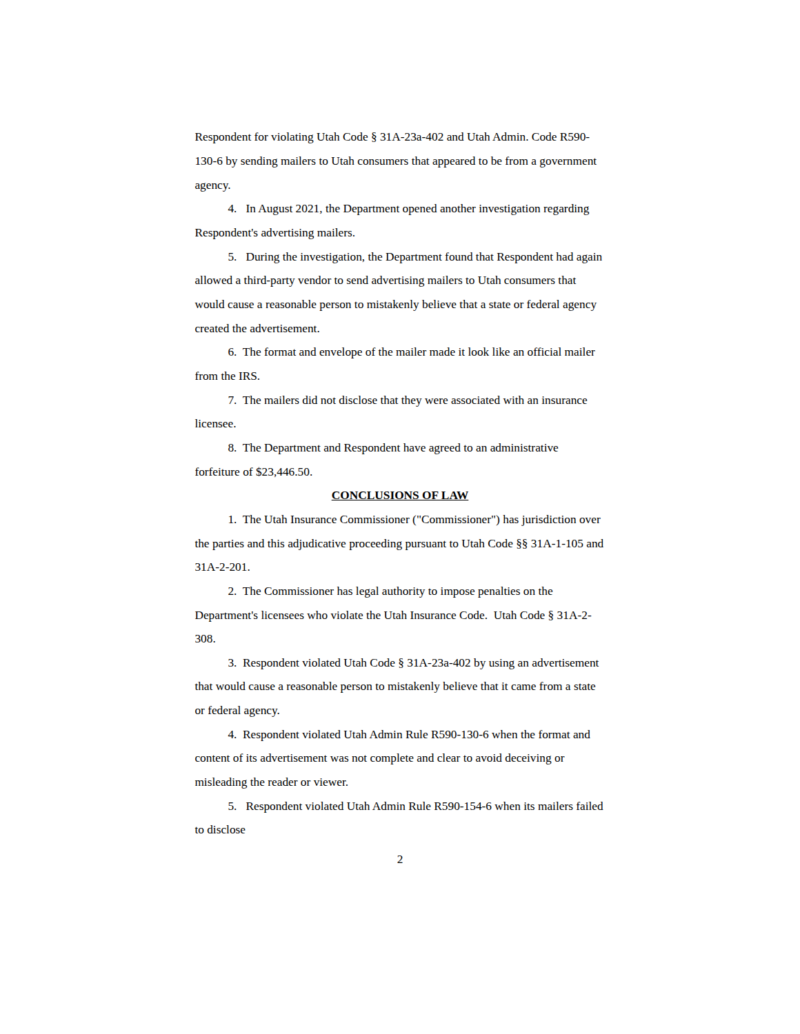Respondent for violating Utah Code § 31A-23a-402 and Utah Admin. Code R590-130-6 by sending mailers to Utah consumers that appeared to be from a government agency.
4. In August 2021, the Department opened another investigation regarding Respondent's advertising mailers.
5. During the investigation, the Department found that Respondent had again allowed a third-party vendor to send advertising mailers to Utah consumers that would cause a reasonable person to mistakenly believe that a state or federal agency created the advertisement.
6. The format and envelope of the mailer made it look like an official mailer from the IRS.
7. The mailers did not disclose that they were associated with an insurance licensee.
8. The Department and Respondent have agreed to an administrative forfeiture of $23,446.50.
CONCLUSIONS OF LAW
1. The Utah Insurance Commissioner ("Commissioner") has jurisdiction over the parties and this adjudicative proceeding pursuant to Utah Code §§ 31A-1-105 and 31A-2-201.
2. The Commissioner has legal authority to impose penalties on the Department's licensees who violate the Utah Insurance Code. Utah Code § 31A-2-308.
3. Respondent violated Utah Code § 31A-23a-402 by using an advertisement that would cause a reasonable person to mistakenly believe that it came from a state or federal agency.
4. Respondent violated Utah Admin Rule R590-130-6 when the format and content of its advertisement was not complete and clear to avoid deceiving or misleading the reader or viewer.
5. Respondent violated Utah Admin Rule R590-154-6 when its mailers failed to disclose
2